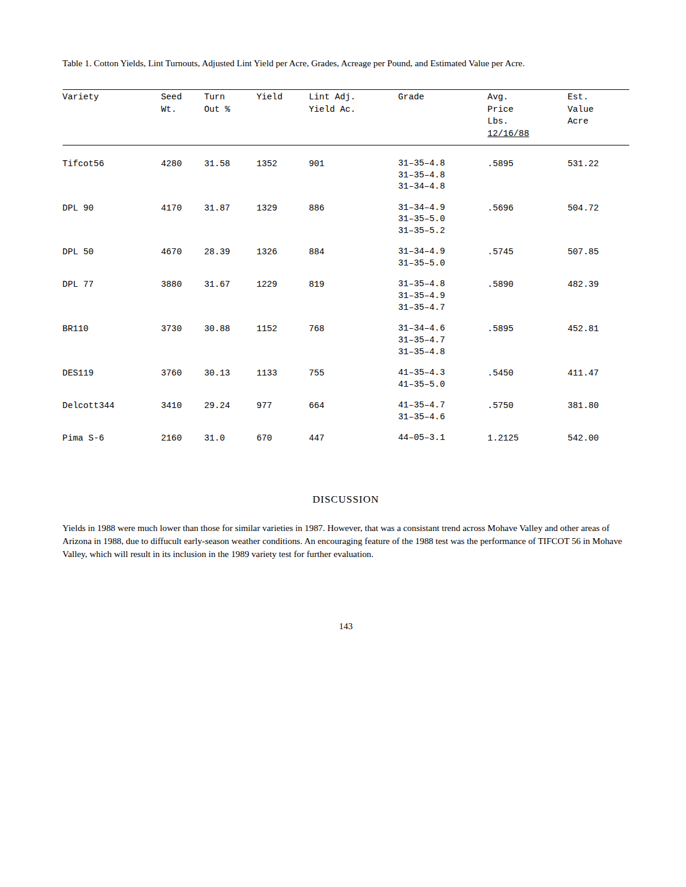Table 1. Cotton Yields, Lint Turnouts, Adjusted Lint Yield per Acre, Grades, Acreage per Pound, and Estimated Value per Acre.
| Variety | Seed Wt. | Turn Out % | Yield | Lint Adj. Yield Ac. | Grade | Avg. Price Lbs. 12/16/88 | Est. Value Acre |
| --- | --- | --- | --- | --- | --- | --- | --- |
| Tifcot56 | 4280 | 31.58 | 1352 | 901 | 31–35–4.8 31–35–4.8 31–34–4.8 | .5895 | 531.22 |
| DPL 90 | 4170 | 31.87 | 1329 | 886 | 31–34–4.9 31–35–5.0 31–35–5.2 | .5696 | 504.72 |
| DPL 50 | 4670 | 28.39 | 1326 | 884 | 31–34–4.9 31–35–5.0 | .5745 | 507.85 |
| DPL 77 | 3880 | 31.67 | 1229 | 819 | 31–35–4.8 31–35–4.9 31–35–4.7 | .5890 | 482.39 |
| BR110 | 3730 | 30.88 | 1152 | 768 | 31–34–4.6 31–35–4.7 31–35–4.8 | .5895 | 452.81 |
| DES119 | 3760 | 30.13 | 1133 | 755 | 41–35–4.3 41–35–5.0 | .5450 | 411.47 |
| Delcott344 | 3410 | 29.24 | 977 | 664 | 41–35–4.7 31–35–4.6 | .5750 | 381.80 |
| Pima S-6 | 2160 | 31.0 | 670 | 447 | 44–05–3.1 | 1.2125 | 542.00 |
DISCUSSION
Yields in 1988 were much lower than those for similar varieties in 1987. However, that was a consistant trend across Mohave Valley and other areas of Arizona in 1988, due to diffucult early-season weather conditions. An encouraging feature of the 1988 test was the performance of TIFCOT 56 in Mohave Valley, which will result in its inclusion in the 1989 variety test for further evaluation.
143